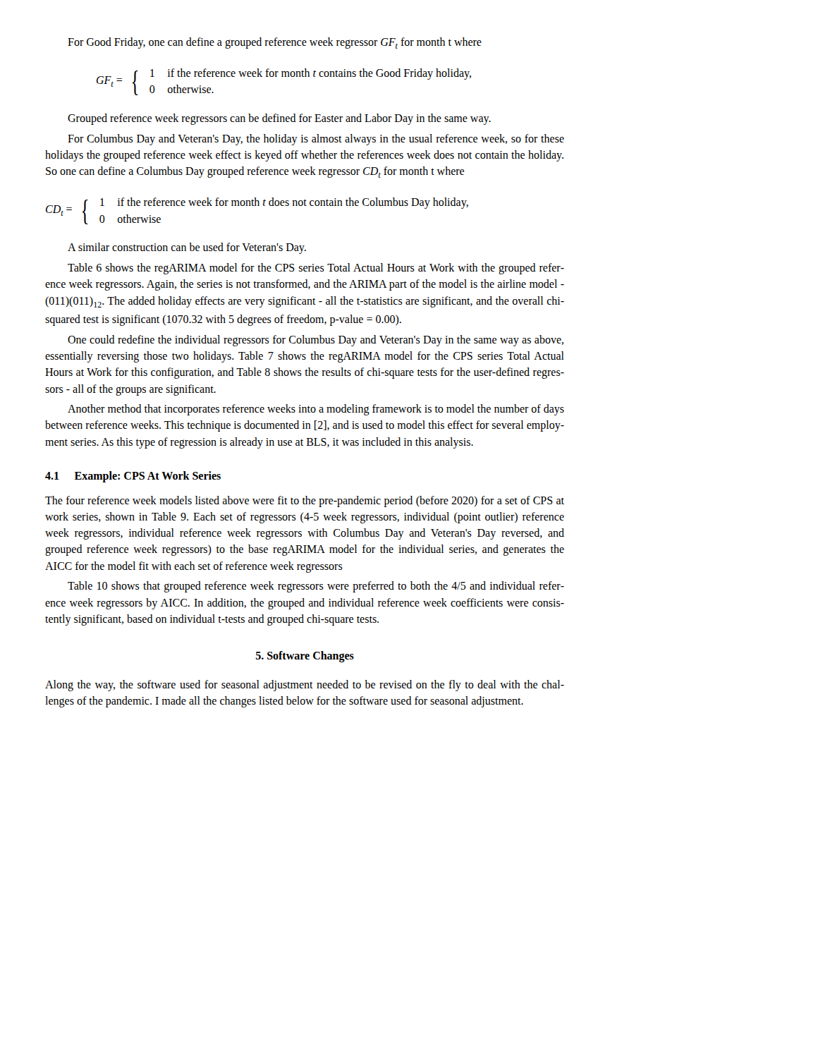For Good Friday, one can define a grouped reference week regressor GFt for month t where
GFt = { 1 if the reference week for month t contains the Good Friday holiday, 0 otherwise.
Grouped reference week regressors can be defined for Easter and Labor Day in the same way.
For Columbus Day and Veteran's Day, the holiday is almost always in the usual reference week, so for these holidays the grouped reference week effect is keyed off whether the references week does not contain the holiday. So one can define a Columbus Day grouped reference week regressor CDt for month t where
CDt = { 1 if the reference week for month t does not contain the Columbus Day holiday, 0 otherwise
A similar construction can be used for Veteran's Day.
Table 6 shows the regARIMA model for the CPS series Total Actual Hours at Work with the grouped reference week regressors. Again, the series is not transformed, and the ARIMA part of the model is the airline model - (011)(011)12. The added holiday effects are very significant - all the t-statistics are significant, and the overall chi-squared test is significant (1070.32 with 5 degrees of freedom, p-value = 0.00).
One could redefine the individual regressors for Columbus Day and Veteran's Day in the same way as above, essentially reversing those two holidays. Table 7 shows the regARIMA model for the CPS series Total Actual Hours at Work for this configuration, and Table 8 shows the results of chi-square tests for the user-defined regressors - all of the groups are significant.
Another method that incorporates reference weeks into a modeling framework is to model the number of days between reference weeks. This technique is documented in [2], and is used to model this effect for several employment series. As this type of regression is already in use at BLS, it was included in this analysis.
4.1 Example: CPS At Work Series
The four reference week models listed above were fit to the pre-pandemic period (before 2020) for a set of CPS at work series, shown in Table 9. Each set of regressors (4-5 week regressors, individual (point outlier) reference week regressors, individual reference week regressors with Columbus Day and Veteran's Day reversed, and grouped reference week regressors) to the base regARIMA model for the individual series, and generates the AICC for the model fit with each set of reference week regressors
Table 10 shows that grouped reference week regressors were preferred to both the 4/5 and individual reference week regressors by AICC. In addition, the grouped and individual reference week coefficients were consistently significant, based on individual t-tests and grouped chi-square tests.
5. Software Changes
Along the way, the software used for seasonal adjustment needed to be revised on the fly to deal with the challenges of the pandemic. I made all the changes listed below for the software used for seasonal adjustment.